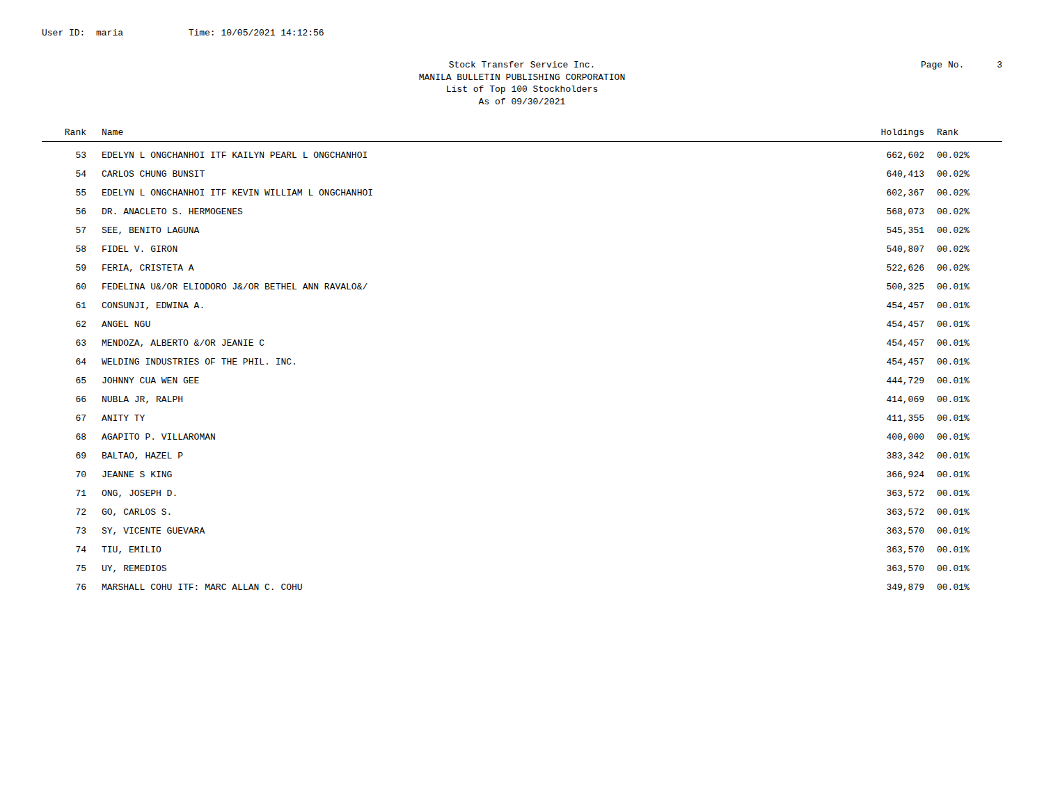User ID: maria Time: 10/05/2021 14:12:56
Stock Transfer Service Inc.
MANILA BULLETIN PUBLISHING CORPORATION
List of Top 100 Stockholders
As of 09/30/2021
Page No. 3
| Rank | Name | Holdings | Rank |
| --- | --- | --- | --- |
| 53 | EDELYN L ONGCHANHOI ITF KAILYN PEARL L ONGCHANHOI | 662,602 | 00.02% |
| 54 | CARLOS CHUNG BUNSIT | 640,413 | 00.02% |
| 55 | EDELYN L ONGCHANHOI ITF KEVIN WILLIAM L ONGCHANHOI | 602,367 | 00.02% |
| 56 | DR. ANACLETO S. HERMOGENES | 568,073 | 00.02% |
| 57 | SEE, BENITO LAGUNA | 545,351 | 00.02% |
| 58 | FIDEL V. GIRON | 540,807 | 00.02% |
| 59 | FERIA, CRISTETA A | 522,626 | 00.02% |
| 60 | FEDELINA U&/OR ELIODORO J&/OR BETHEL ANN RAVALO&/ | 500,325 | 00.01% |
| 61 | CONSUNJI, EDWINA A. | 454,457 | 00.01% |
| 62 | ANGEL NGU | 454,457 | 00.01% |
| 63 | MENDOZA, ALBERTO &/OR JEANIE C | 454,457 | 00.01% |
| 64 | WELDING INDUSTRIES OF THE PHIL. INC. | 454,457 | 00.01% |
| 65 | JOHNNY CUA WEN GEE | 444,729 | 00.01% |
| 66 | NUBLA JR, RALPH | 414,069 | 00.01% |
| 67 | ANITY TY | 411,355 | 00.01% |
| 68 | AGAPITO P. VILLAROMAN | 400,000 | 00.01% |
| 69 | BALTAO, HAZEL P | 383,342 | 00.01% |
| 70 | JEANNE S KING | 366,924 | 00.01% |
| 71 | ONG, JOSEPH D. | 363,572 | 00.01% |
| 72 | GO, CARLOS S. | 363,572 | 00.01% |
| 73 | SY, VICENTE GUEVARA | 363,570 | 00.01% |
| 74 | TIU, EMILIO | 363,570 | 00.01% |
| 75 | UY, REMEDIOS | 363,570 | 00.01% |
| 76 | MARSHALL COHU ITF: MARC ALLAN C. COHU | 349,879 | 00.01% |